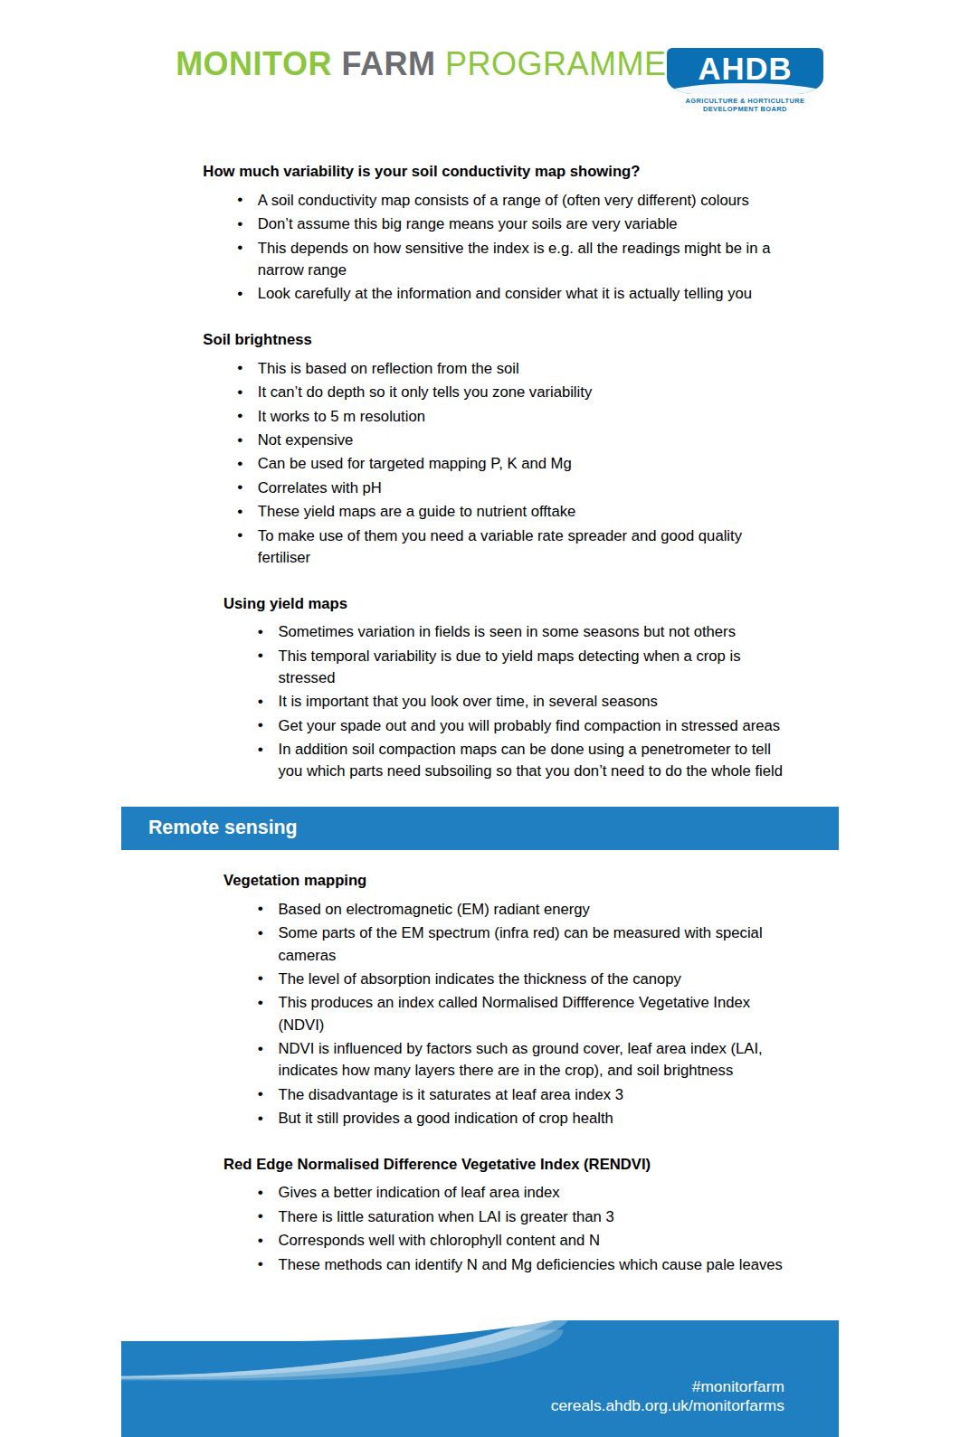MONITOR FARM PROGRAMME
AHDB
Agriculture & Horticulture
Development Board
How much variability is your soil conductivity map showing?
A soil conductivity map consists of a range of (often very different) colours
Don’t assume this big range means your soils are very variable
This depends on how sensitive the index is e.g. all the readings might be in a narrow range
Look carefully at the information and consider what it is actually telling you
Soil brightness
This is based on reflection from the soil
It can’t do depth so it only tells you zone variability
It works to 5 m resolution
Not expensive
Can be used for targeted mapping P, K and Mg
Correlates with pH
These yield maps are a guide to nutrient offtake
To make use of them you need a variable rate spreader and good quality fertiliser
Using yield maps
Sometimes variation in fields is seen in some seasons but not others
This temporal variability is due to yield maps detecting when a crop is stressed
It is important that you look over time, in several seasons
Get your spade out and you will probably find compaction in stressed areas
In addition soil compaction maps can be done using a penetrometer to tell you which parts need subsoiling so that you don’t need to do the whole field
Remote sensing
Vegetation mapping
Based on electromagnetic (EM) radiant energy
Some parts of the EM spectrum (infra red) can be measured with special cameras
The level of absorption indicates the thickness of the canopy
This produces an index called Normalised Diffference Vegetative Index (NDVI)
NDVI is influenced by factors such as ground cover, leaf area index (LAI, indicates how many layers there are in the crop), and soil brightness
The disadvantage is it saturates at leaf area index 3
But it still provides a good indication of crop health
Red Edge Normalised Difference Vegetative Index (RENDVI)
Gives a better indication of leaf area index
There is little saturation when LAI is greater than 3
Corresponds well with chlorophyll content and N
These methods can identify N and Mg deficiencies which cause pale leaves
#monitorfarm
cereals.ahdb.org.uk/monitorfarms